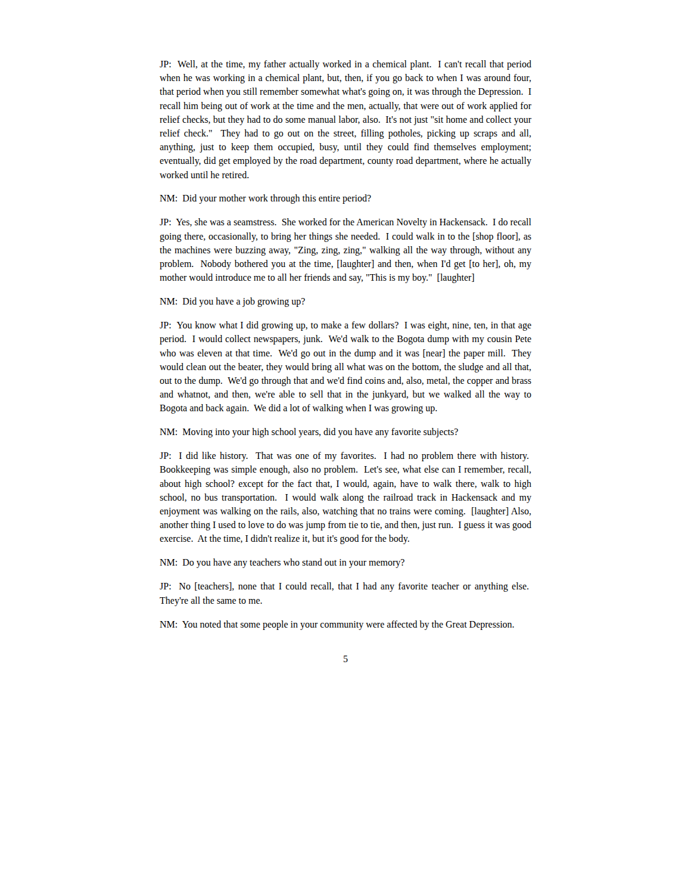JP: Well, at the time, my father actually worked in a chemical plant. I can't recall that period when he was working in a chemical plant, but, then, if you go back to when I was around four, that period when you still remember somewhat what's going on, it was through the Depression. I recall him being out of work at the time and the men, actually, that were out of work applied for relief checks, but they had to do some manual labor, also. It's not just "sit home and collect your relief check." They had to go out on the street, filling potholes, picking up scraps and all, anything, just to keep them occupied, busy, until they could find themselves employment; eventually, did get employed by the road department, county road department, where he actually worked until he retired.
NM: Did your mother work through this entire period?
JP: Yes, she was a seamstress. She worked for the American Novelty in Hackensack. I do recall going there, occasionally, to bring her things she needed. I could walk in to the [shop floor], as the machines were buzzing away, "Zing, zing, zing," walking all the way through, without any problem. Nobody bothered you at the time, [laughter] and then, when I'd get [to her], oh, my mother would introduce me to all her friends and say, "This is my boy." [laughter]
NM: Did you have a job growing up?
JP: You know what I did growing up, to make a few dollars? I was eight, nine, ten, in that age period. I would collect newspapers, junk. We'd walk to the Bogota dump with my cousin Pete who was eleven at that time. We'd go out in the dump and it was [near] the paper mill. They would clean out the beater, they would bring all what was on the bottom, the sludge and all that, out to the dump. We'd go through that and we'd find coins and, also, metal, the copper and brass and whatnot, and then, we're able to sell that in the junkyard, but we walked all the way to Bogota and back again. We did a lot of walking when I was growing up.
NM: Moving into your high school years, did you have any favorite subjects?
JP: I did like history. That was one of my favorites. I had no problem there with history. Bookkeeping was simple enough, also no problem. Let's see, what else can I remember, recall, about high school? except for the fact that, I would, again, have to walk there, walk to high school, no bus transportation. I would walk along the railroad track in Hackensack and my enjoyment was walking on the rails, also, watching that no trains were coming. [laughter] Also, another thing I used to love to do was jump from tie to tie, and then, just run. I guess it was good exercise. At the time, I didn't realize it, but it's good for the body.
NM: Do you have any teachers who stand out in your memory?
JP: No [teachers], none that I could recall, that I had any favorite teacher or anything else. They're all the same to me.
NM: You noted that some people in your community were affected by the Great Depression.
5